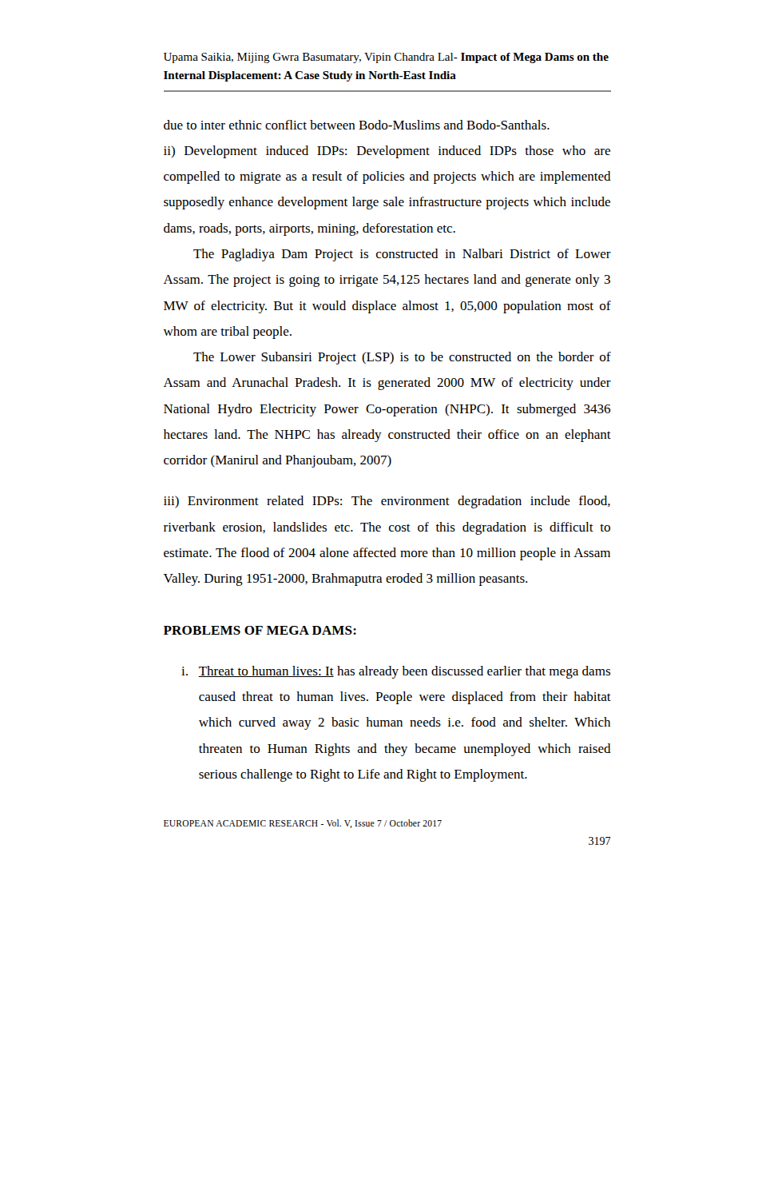Upama Saikia, Mijing Gwra Basumatary, Vipin Chandra Lal- Impact of Mega Dams on the Internal Displacement: A Case Study in North-East India
due to inter ethnic conflict between Bodo-Muslims and Bodo-Santhals.
ii) Development induced IDPs: Development induced IDPs those who are compelled to migrate as a result of policies and projects which are implemented supposedly enhance development large sale infrastructure projects which include dams, roads, ports, airports, mining, deforestation etc.
The Pagladiya Dam Project is constructed in Nalbari District of Lower Assam. The project is going to irrigate 54,125 hectares land and generate only 3 MW of electricity. But it would displace almost 1, 05,000 population most of whom are tribal people.
The Lower Subansiri Project (LSP) is to be constructed on the border of Assam and Arunachal Pradesh. It is generated 2000 MW of electricity under National Hydro Electricity Power Co-operation (NHPC). It submerged 3436 hectares land. The NHPC has already constructed their office on an elephant corridor (Manirul and Phanjoubam, 2007)
iii) Environment related IDPs: The environment degradation include flood, riverbank erosion, landslides etc. The cost of this degradation is difficult to estimate. The flood of 2004 alone affected more than 10 million people in Assam Valley. During 1951-2000, Brahmaputra eroded 3 million peasants.
PROBLEMS OF MEGA DAMS:
Threat to human lives: It has already been discussed earlier that mega dams caused threat to human lives. People were displaced from their habitat which curved away 2 basic human needs i.e. food and shelter. Which threaten to Human Rights and they became unemployed which raised serious challenge to Right to Life and Right to Employment.
EUROPEAN ACADEMIC RESEARCH - Vol. V, Issue 7 / October 2017 3197